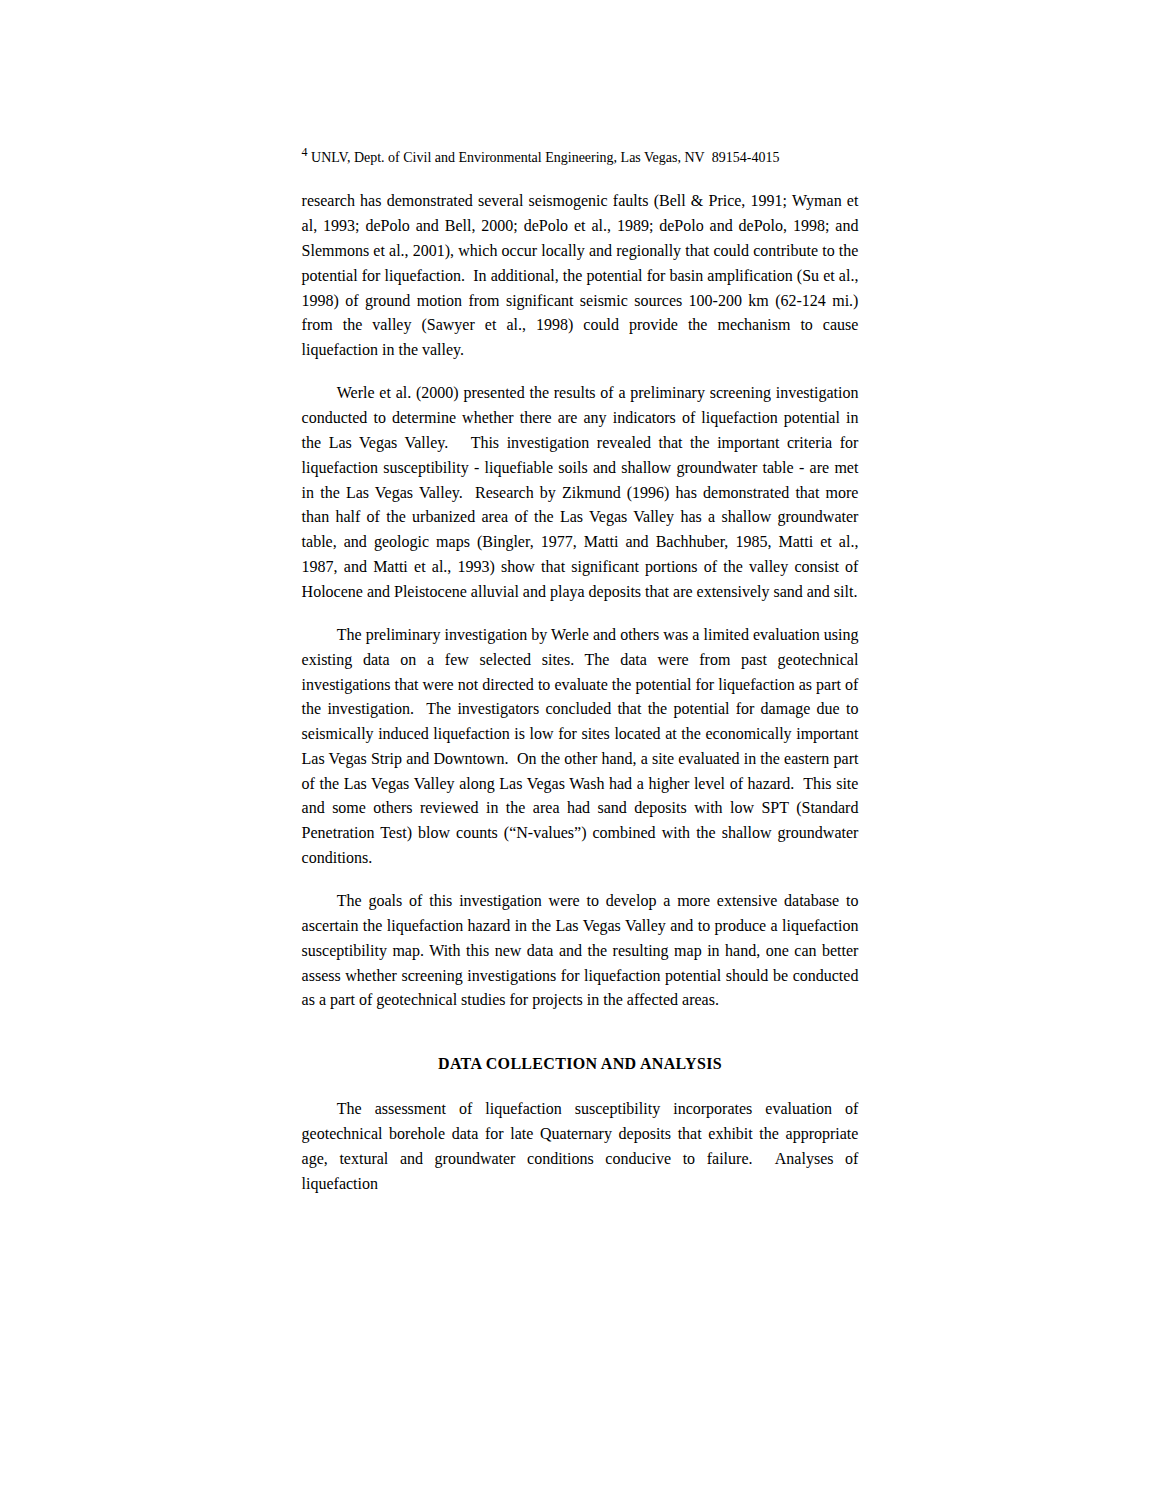4 UNLV, Dept. of Civil and Environmental Engineering, Las Vegas, NV 89154-4015
research has demonstrated several seismogenic faults (Bell & Price, 1991; Wyman et al, 1993; dePolo and Bell, 2000; dePolo et al., 1989; dePolo and dePolo, 1998; and Slemmons et al., 2001), which occur locally and regionally that could contribute to the potential for liquefaction. In additional, the potential for basin amplification (Su et al., 1998) of ground motion from significant seismic sources 100-200 km (62-124 mi.) from the valley (Sawyer et al., 1998) could provide the mechanism to cause liquefaction in the valley.
Werle et al. (2000) presented the results of a preliminary screening investigation conducted to determine whether there are any indicators of liquefaction potential in the Las Vegas Valley. This investigation revealed that the important criteria for liquefaction susceptibility - liquefiable soils and shallow groundwater table - are met in the Las Vegas Valley. Research by Zikmund (1996) has demonstrated that more than half of the urbanized area of the Las Vegas Valley has a shallow groundwater table, and geologic maps (Bingler, 1977, Matti and Bachhuber, 1985, Matti et al., 1987, and Matti et al., 1993) show that significant portions of the valley consist of Holocene and Pleistocene alluvial and playa deposits that are extensively sand and silt.
The preliminary investigation by Werle and others was a limited evaluation using existing data on a few selected sites. The data were from past geotechnical investigations that were not directed to evaluate the potential for liquefaction as part of the investigation. The investigators concluded that the potential for damage due to seismically induced liquefaction is low for sites located at the economically important Las Vegas Strip and Downtown. On the other hand, a site evaluated in the eastern part of the Las Vegas Valley along Las Vegas Wash had a higher level of hazard. This site and some others reviewed in the area had sand deposits with low SPT (Standard Penetration Test) blow counts (“N-values”) combined with the shallow groundwater conditions.
The goals of this investigation were to develop a more extensive database to ascertain the liquefaction hazard in the Las Vegas Valley and to produce a liquefaction susceptibility map. With this new data and the resulting map in hand, one can better assess whether screening investigations for liquefaction potential should be conducted as a part of geotechnical studies for projects in the affected areas.
DATA COLLECTION AND ANALYSIS
The assessment of liquefaction susceptibility incorporates evaluation of geotechnical borehole data for late Quaternary deposits that exhibit the appropriate age, textural and groundwater conditions conducive to failure. Analyses of liquefaction